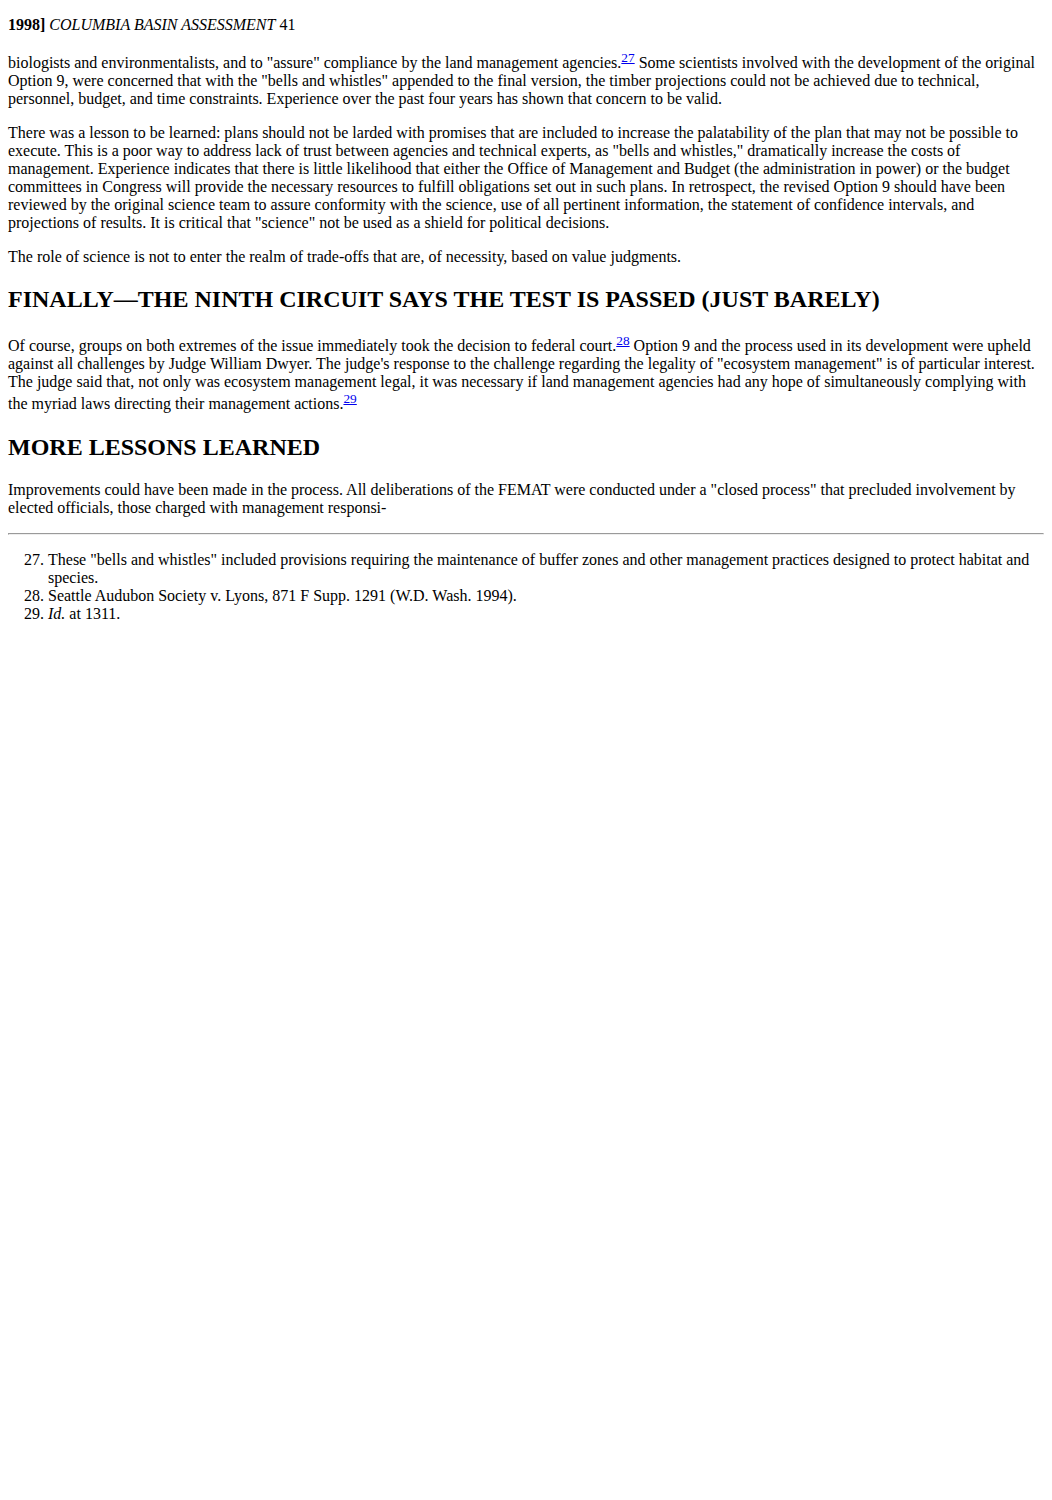1998] COLUMBIA BASIN ASSESSMENT 41
biologists and environmentalists, and to "assure" compliance by the land management agencies.27 Some scientists involved with the development of the original Option 9, were concerned that with the "bells and whistles" appended to the final version, the timber projections could not be achieved due to technical, personnel, budget, and time constraints. Experience over the past four years has shown that concern to be valid.
There was a lesson to be learned: plans should not be larded with promises that are included to increase the palatability of the plan that may not be possible to execute. This is a poor way to address lack of trust between agencies and technical experts, as "bells and whistles," dramatically increase the costs of management. Experience indicates that there is little likelihood that either the Office of Management and Budget (the administration in power) or the budget committees in Congress will provide the necessary resources to fulfill obligations set out in such plans. In retrospect, the revised Option 9 should have been reviewed by the original science team to assure conformity with the science, use of all pertinent information, the statement of confidence intervals, and projections of results. It is critical that "science" not be used as a shield for political decisions.
The role of science is not to enter the realm of trade-offs that are, of necessity, based on value judgments.
FINALLY—THE NINTH CIRCUIT SAYS THE TEST IS PASSED (JUST BARELY)
Of course, groups on both extremes of the issue immediately took the decision to federal court.28 Option 9 and the process used in its development were upheld against all challenges by Judge William Dwyer. The judge's response to the challenge regarding the legality of "ecosystem management" is of particular interest. The judge said that, not only was ecosystem management legal, it was necessary if land management agencies had any hope of simultaneously complying with the myriad laws directing their management actions.29
MORE LESSONS LEARNED
Improvements could have been made in the process. All deliberations of the FEMAT were conducted under a "closed process" that precluded involvement by elected officials, those charged with management responsi-
These "bells and whistles" included provisions requiring the maintenance of buffer zones and other management practices designed to protect habitat and species.
Seattle Audubon Society v. Lyons, 871 F Supp. 1291 (W.D. Wash. 1994).
Id. at 1311.